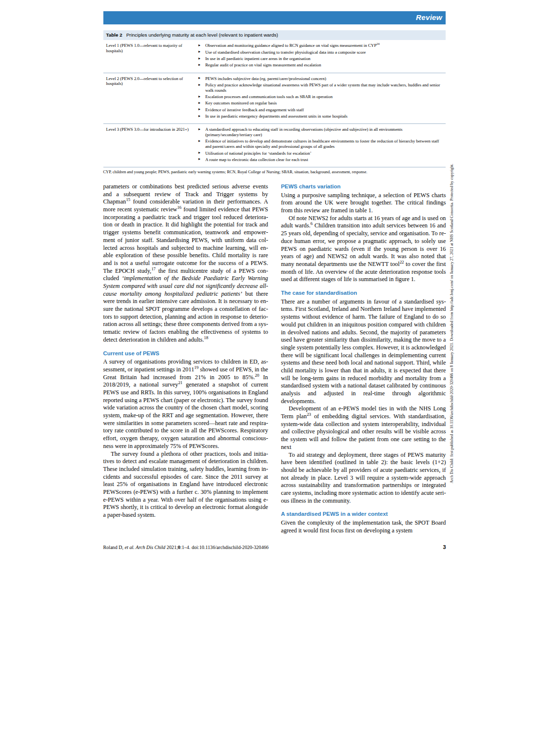Arch Dis Child: first published as 10.1136/archdischild-2020-320466 on 8 January 2021. Downloaded from http://adc.bmj.com/ on January 27, 2021 at NHS Scotland Consortia. Protected by copyright.
Review
Table 2 Principles underlying maturity at each level (relevant to inpatient wards)
| Level 1 (PEWS 1.0—relevant to majority of hospitals) | Observation and monitoring guidance aligned to RCN guidance on vital signs measurement in CYP 24 Use of standardised observation charting to transfer physiological data into a composite score In use in all paediatric inpatient care areas in the organisation Regular audit of practice on vital signs measurement and escalation |
| Level 2 (PEWS 2.0—relevant to selection of hospitals) | PEWS includes subjective data (eg, parent/carer/professional concern) Policy and practice acknowledge situational awareness with PEWS part of a wider system that may include watchers, huddles and senior walk rounds Escalation processes and communication tools such as SBAR in operation Key outcomes monitored on regular basis Evidence of iterative feedback and engagement with staff In use in paediatric emergency departments and assessment units in some hospitals |
| Level 3 (PEWS 3.0—for introduction in 2021+) | A standardised approach to educating staff in recording observations (objective and subjective) in all environments (primary/secondary/tertiary care) Evidence of initiatives to develop and demonstrate cultures in healthcare environments to foster the reduction of hierarchy between staff and parent/carers and within specialty and professional groups of all grades Utilisation of national principles for ‘standards for escalation’ A route map to electronic data collection clear for each trust |
CYP, children and young people; PEWS, paediatric early warning systems; RCN, Royal College of Nursing; SBAR, situation, background, assessment, response.
parameters or combinations best predicted serious adverse events and a subsequent review of Track and Trigger systems by Chapman15 found considerable variation in their performances. A more recent systematic review16 found limited evidence that PEWS incorporating a paediatric track and trigger tool reduced deterioration or death in practice. It did highlight the potential for track and trigger systems benefit communication, teamwork and empowerment of junior staff. Standardising PEWS, with uniform data collected across hospitals and subjected to machine learning, will enable exploration of these possible benefits. Child mortality is rare and is not a useful surrogate outcome for the success of a PEWS. The EPOCH study,17 the first multicentre study of a PEWS concluded ‘implementation of the Bedside Paediatric Early Warning System compared with usual care did not significantly decrease all-cause mortality among hospitalized pediatric patients’ but there were trends in earlier intensive care admission. It is necessary to ensure the national SPOT programme develops a constellation of factors to support detection, planning and action in response to deterioration across all settings; these three components derived from a systematic review of factors enabling the effectiveness of systems to detect deterioration in children and adults.18
Current use of PEWS
A survey of organisations providing services to children in ED, assessment, or inpatient settings in 201119 showed use of PEWS, in the Great Britain had increased from 21% in 2005 to 85%.20 In 2018/2019, a national survey21 generated a snapshot of current PEWS use and RRTs. In this survey, 100% organisations in England reported using a PEWS chart (paper or electronic). The survey found wide variation across the country of the chosen chart model, scoring system, make-up of the RRT and age segmentation. However, there were similarities in some parameters scored—heart rate and respiratory rate contributed to the score in all the PEWScores. Respiratory effort, oxygen therapy, oxygen saturation and abnormal consciousness were in approximately 75% of PEWScores.
The survey found a plethora of other practices, tools and initiatives to detect and escalate management of deterioration in children. These included simulation training, safety huddles, learning from incidents and successful episodes of care. Since the 2011 survey at least 25% of organisations in England have introduced electronic PEWScores (e-PEWS) with a further c. 30% planning to implement e-PEWS within a year. With over half of the organisations using e-PEWS shortly, it is critical to develop an electronic format alongside a paper-based system.
PEWS charts variation
Using a purposive sampling technique, a selection of PEWS charts from around the UK were brought together. The critical findings from this review are framed in table 1.
Of note NEWS2 for adults starts at 16 years of age and is used on adult wards.6 Children transition into adult services between 16 and 25 years old, depending of specialty, service and organisation. To reduce human error, we propose a pragmatic approach, to solely use PEWS on paediatric wards (even if the young person is over 16 years of age) and NEWS2 on adult wards. It was also noted that many neonatal departments use the NEWTT tool22 to cover the first month of life. An overview of the acute deterioration response tools used at different stages of life is summarised in figure 1.
The case for standardisation
There are a number of arguments in favour of a standardised systems. First Scotland, Ireland and Northern Ireland have implemented systems without evidence of harm. The failure of England to do so would put children in an iniquitous position compared with children in devolved nations and adults. Second, the majority of parameters used have greater similarity than dissimilarity, making the move to a single system potentially less complex. However, it is acknowledged there will be significant local challenges in deimplementing current systems and these need both local and national support. Third, while child mortality is lower than that in adults, it is expected that there will be long-term gains in reduced morbidity and mortality from a standardised system with a national dataset calibrated by continuous analysis and adjusted in real-time through algorithmic developments.
Development of an e-PEWS model ties in with the NHS Long Term plan23 of embedding digital services. With standardisation, system-wide data collection and system interoperability, individual and collective physiological and other results will be visible across the system will and follow the patient from one care setting to the next
To aid strategy and deployment, three stages of PEWS maturity have been identified (outlined in table 2): the basic levels (1+2) should be achievable by all providers of acute paediatric services, if not already in place. Level 3 will require a system-wide approach across sustainability and transformation partnerships or integrated care systems, including more systematic action to identify acute serious illness in the community.
A standardised PEWS in a wider context
Given the complexity of the implementation task, the SPOT Board agreed it would first focus first on developing a system
Roland D, et al. Arch Dis Child 2021;0:1–4. doi:10.1136/archdischild-2020-320466
3